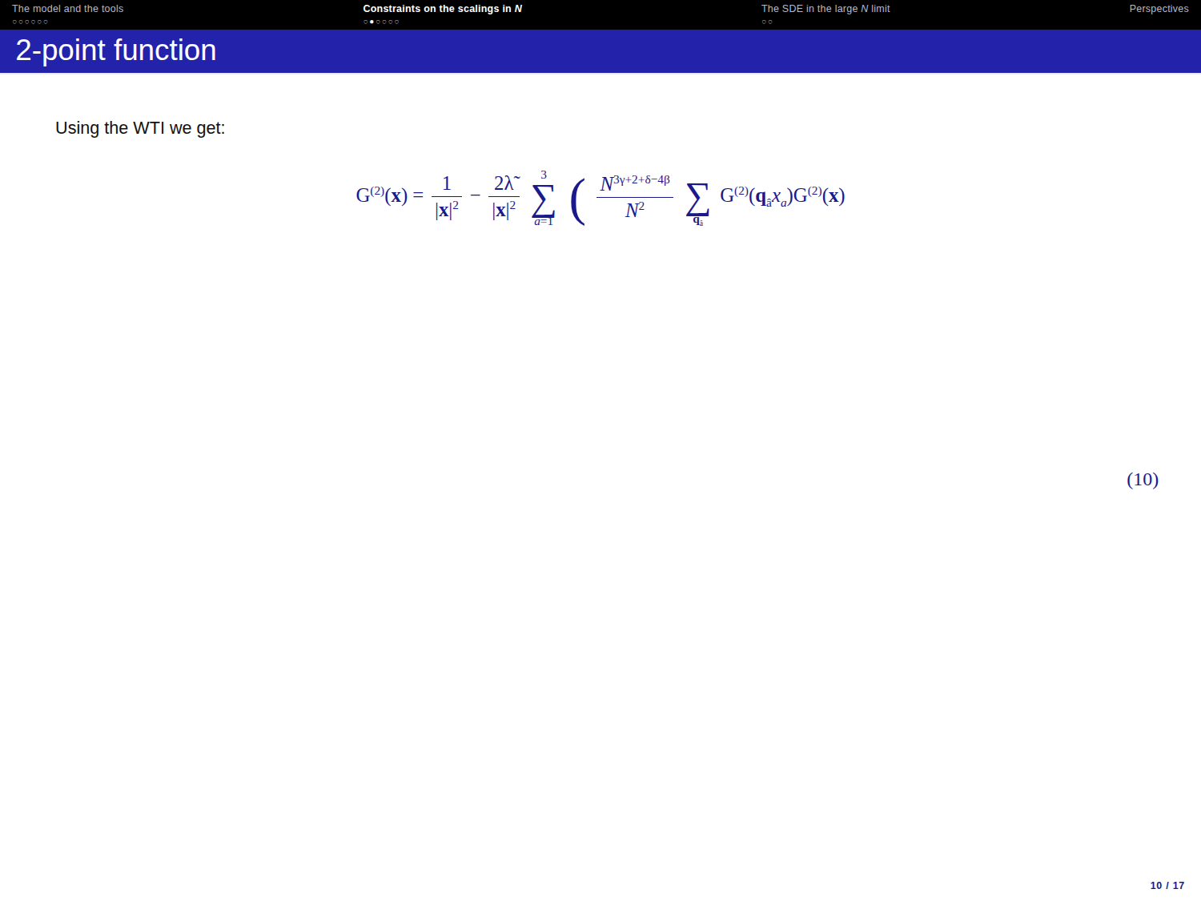The model and the tools ○○○○○○
Constraints on the scalings in N ○●○○○○
The SDE in the large N limit ○○
Perspectives
2-point function
Using the WTI we get:
G(2)(x) = 1|x|2 − 2λ̃|x|2 3 ∑ a=1 ( N3γ+2+δ−4β N2 ∑ qâ G(2)(qâxa)G(2)(x)
(10)
10 / 17